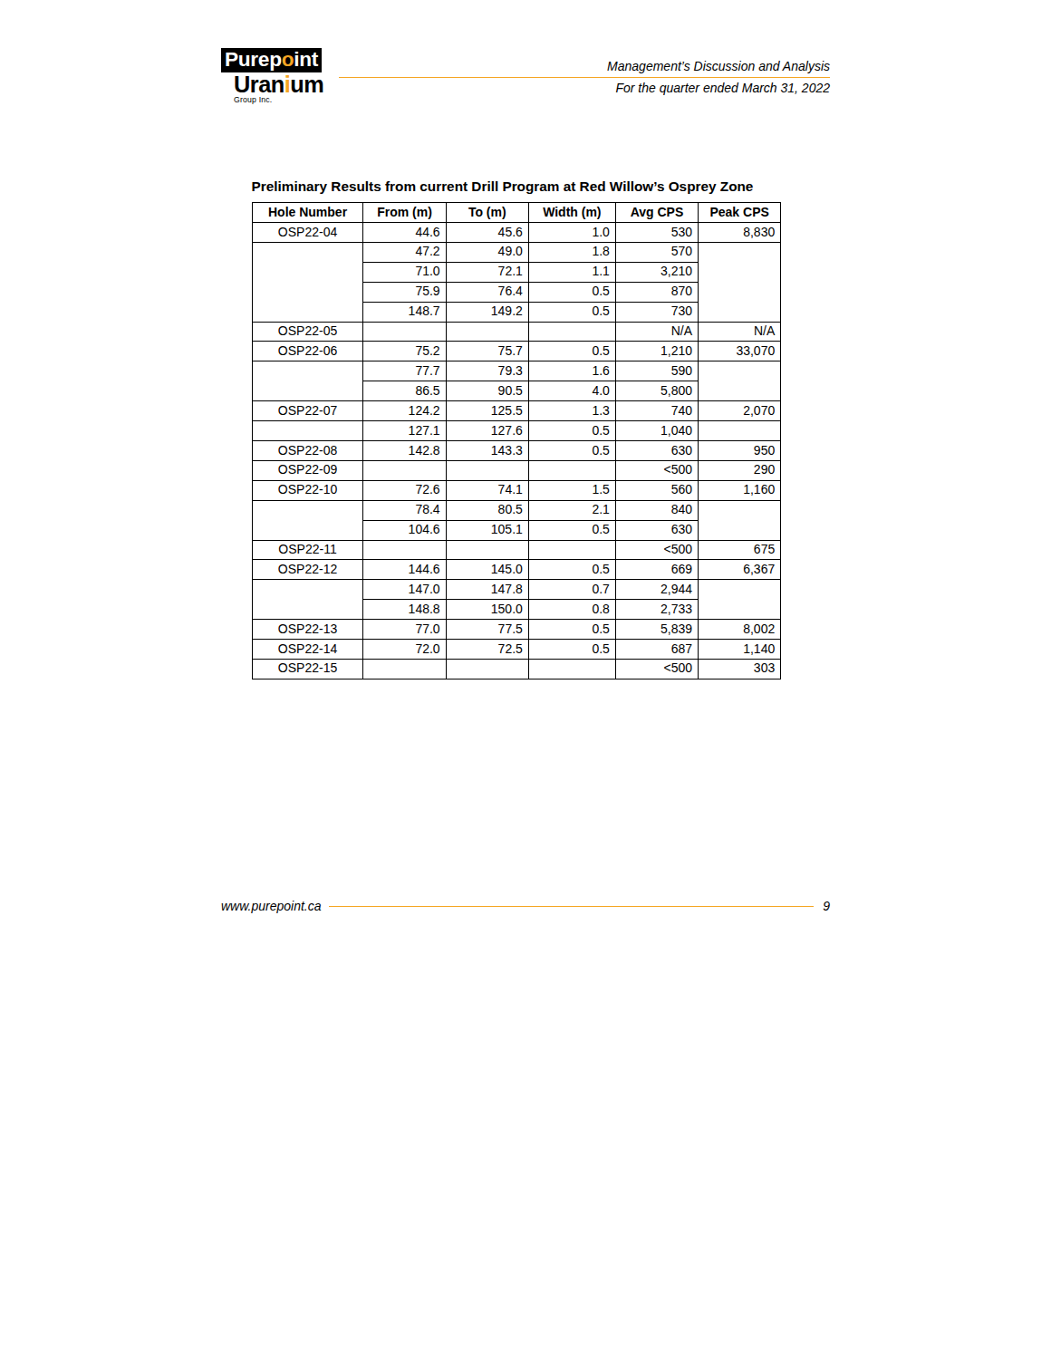Purepoint
Uranium
Group Inc.
Management’s Discussion and Analysis
For the quarter ended March 31, 2022
Preliminary Results from current Drill Program at Red Willow’s Osprey Zone
| Hole Number | From (m) | To (m) | Width (m) | Avg CPS | Peak CPS |
| --- | --- | --- | --- | --- | --- |
| OSP22-04 | 44.6 | 45.6 | 1.0 | 530 | 8,830 |
| | 47.2 | 49.0 | 1.8 | 570 | |
| | 71.0 | 72.1 | 1.1 | 3,210 | |
| | 75.9 | 76.4 | 0.5 | 870 | |
| | 148.7 | 149.2 | 0.5 | 730 | |
| OSP22-05 | | | | N/A | N/A |
| OSP22-06 | 75.2 | 75.7 | 0.5 | 1,210 | 33,070 |
| | 77.7 | 79.3 | 1.6 | 590 | |
| | 86.5 | 90.5 | 4.0 | 5,800 | |
| OSP22-07 | 124.2 | 125.5 | 1.3 | 740 | 2,070 |
| | 127.1 | 127.6 | 0.5 | 1,040 | |
| OSP22-08 | 142.8 | 143.3 | 0.5 | 630 | 950 |
| OSP22-09 | | | | <500 | 290 |
| OSP22-10 | 72.6 | 74.1 | 1.5 | 560 | 1,160 |
| | 78.4 | 80.5 | 2.1 | 840 | |
| | 104.6 | 105.1 | 0.5 | 630 | |
| OSP22-11 | | | | <500 | 675 |
| OSP22-12 | 144.6 | 145.0 | 0.5 | 669 | 6,367 |
| | 147.0 | 147.8 | 0.7 | 2,944 | |
| | 148.8 | 150.0 | 0.8 | 2,733 | |
| OSP22-13 | 77.0 | 77.5 | 0.5 | 5,839 | 8,002 |
| OSP22-14 | 72.0 | 72.5 | 0.5 | 687 | 1,140 |
| OSP22-15 | | | | <500 | 303 |
www.purepoint.ca
9